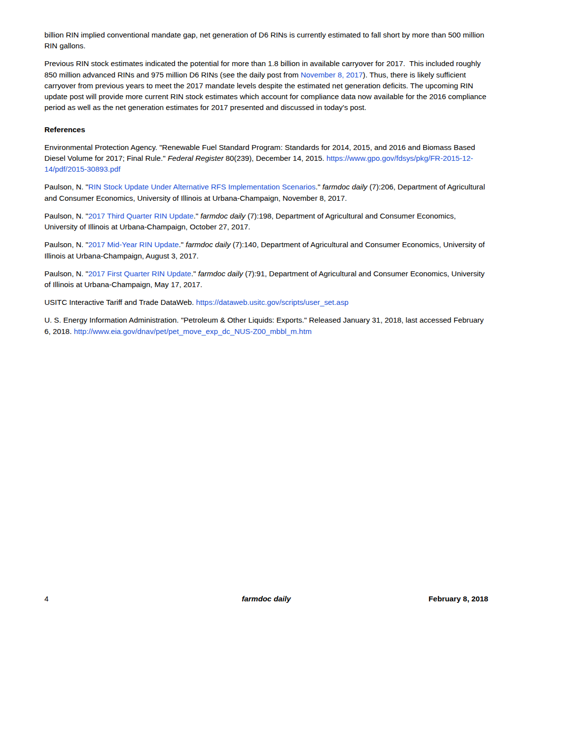billion RIN implied conventional mandate gap, net generation of D6 RINs is currently estimated to fall short by more than 500 million RIN gallons.
Previous RIN stock estimates indicated the potential for more than 1.8 billion in available carryover for 2017. This included roughly 850 million advanced RINs and 975 million D6 RINs (see the daily post from November 8, 2017). Thus, there is likely sufficient carryover from previous years to meet the 2017 mandate levels despite the estimated net generation deficits. The upcoming RIN update post will provide more current RIN stock estimates which account for compliance data now available for the 2016 compliance period as well as the net generation estimates for 2017 presented and discussed in today's post.
References
Environmental Protection Agency. "Renewable Fuel Standard Program: Standards for 2014, 2015, and 2016 and Biomass Based Diesel Volume for 2017; Final Rule." Federal Register 80(239), December 14, 2015. https://www.gpo.gov/fdsys/pkg/FR-2015-12-14/pdf/2015-30893.pdf
Paulson, N. "RIN Stock Update Under Alternative RFS Implementation Scenarios." farmdoc daily (7):206, Department of Agricultural and Consumer Economics, University of Illinois at Urbana-Champaign, November 8, 2017.
Paulson, N. "2017 Third Quarter RIN Update." farmdoc daily (7):198, Department of Agricultural and Consumer Economics, University of Illinois at Urbana-Champaign, October 27, 2017.
Paulson, N. "2017 Mid-Year RIN Update." farmdoc daily (7):140, Department of Agricultural and Consumer Economics, University of Illinois at Urbana-Champaign, August 3, 2017.
Paulson, N. "2017 First Quarter RIN Update." farmdoc daily (7):91, Department of Agricultural and Consumer Economics, University of Illinois at Urbana-Champaign, May 17, 2017.
USITC Interactive Tariff and Trade DataWeb. https://dataweb.usitc.gov/scripts/user_set.asp
U. S. Energy Information Administration. "Petroleum & Other Liquids: Exports." Released January 31, 2018, last accessed February 6, 2018. http://www.eia.gov/dnav/pet/pet_move_exp_dc_NUS-Z00_mbbl_m.htm
4
farmdoc daily
February 8, 2018